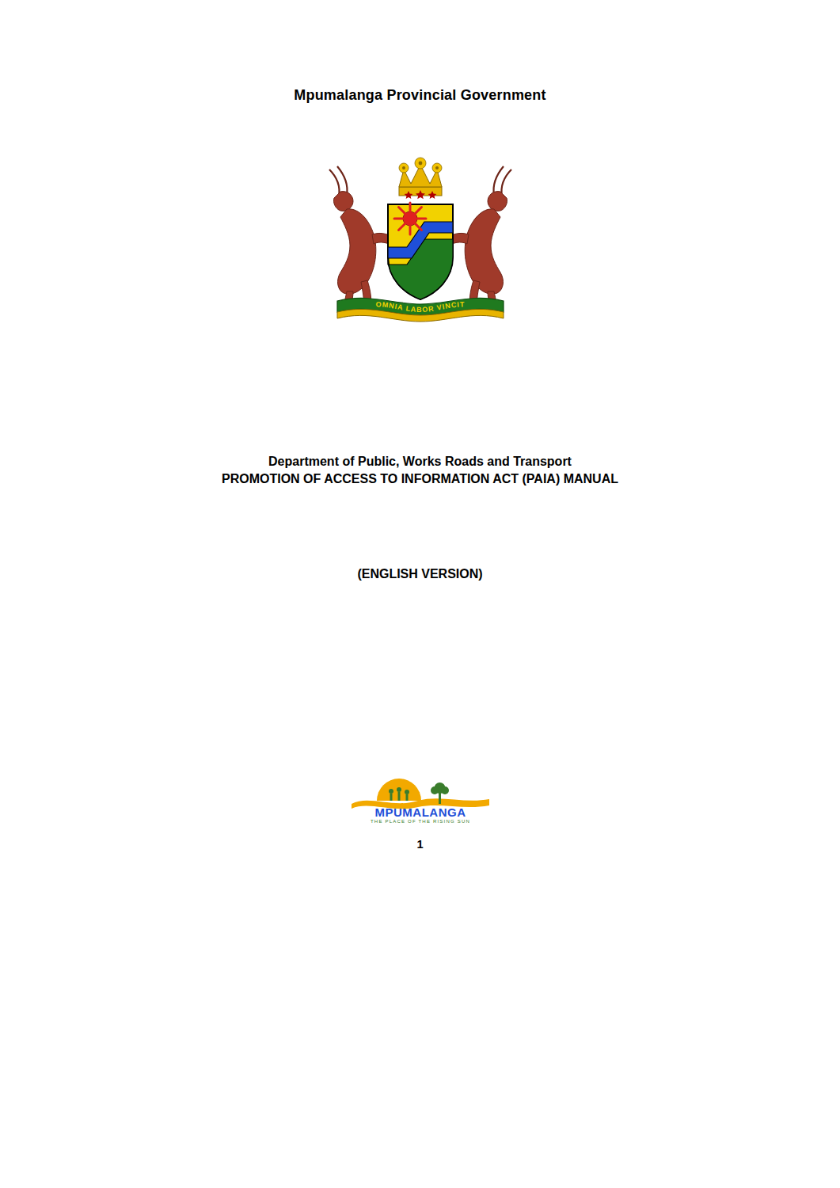Mpumalanga Provincial Government
OMNIA LABOR VINCIT
Department of Public, Works Roads and Transport
PROMOTION OF ACCESS TO INFORMATION ACT (PAIA) MANUAL
(ENGLISH VERSION)
MPUMALANGA THE PLACE OF THE RISING SUN
1